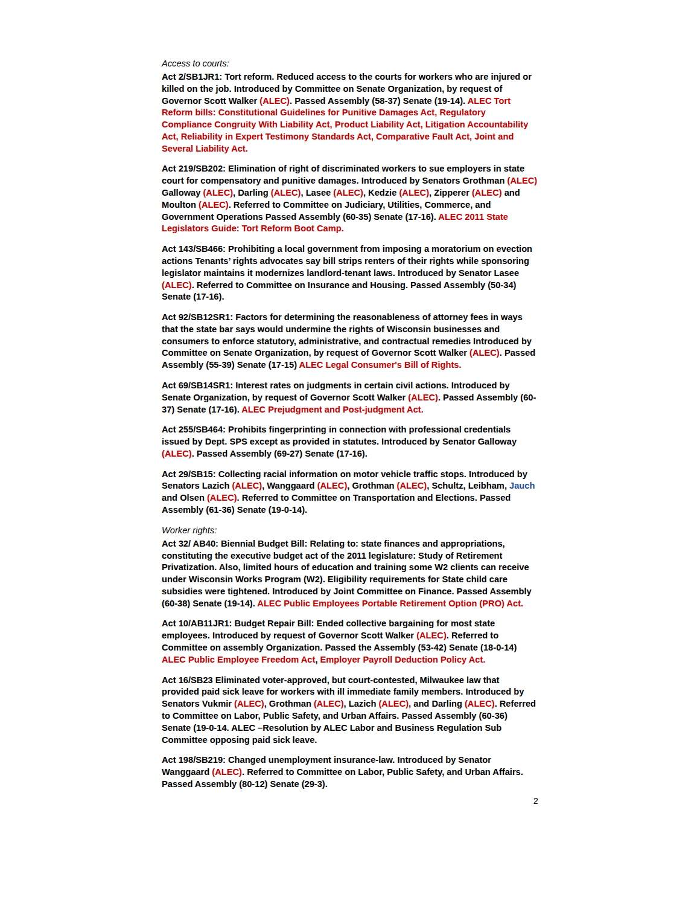Access to courts:
Act 2/SB1JR1: Tort reform. Reduced access to the courts for workers who are injured or killed on the job. Introduced by Committee on Senate Organization, by request of Governor Scott Walker (ALEC). Passed Assembly (58-37) Senate (19-14). ALEC Tort Reform bills: Constitutional Guidelines for Punitive Damages Act, Regulatory Compliance Congruity With Liability Act, Product Liability Act, Litigation Accountability Act, Reliability in Expert Testimony Standards Act, Comparative Fault Act, Joint and Several Liability Act.
Act 219/SB202: Elimination of right of discriminated workers to sue employers in state court for compensatory and punitive damages. Introduced by Senators Grothman (ALEC) Galloway (ALEC), Darling (ALEC), Lasee (ALEC), Kedzie (ALEC), Zipperer (ALEC) and Moulton (ALEC). Referred to Committee on Judiciary, Utilities, Commerce, and Government Operations Passed Assembly (60-35) Senate (17-16). ALEC 2011 State Legislators Guide: Tort Reform Boot Camp.
Act 143/SB466: Prohibiting a local government from imposing a moratorium on evection actions Tenants’ rights advocates say bill strips renters of their rights while sponsoring legislator maintains it modernizes landlord-tenant laws. Introduced by Senator Lasee (ALEC). Referred to Committee on Insurance and Housing. Passed Assembly (50-34) Senate (17-16).
Act 92/SB12SR1: Factors for determining the reasonableness of attorney fees in ways that the state bar says would undermine the rights of Wisconsin businesses and consumers to enforce statutory, administrative, and contractual remedies Introduced by Committee on Senate Organization, by request of Governor Scott Walker (ALEC). Passed Assembly (55-39) Senate (17-15) ALEC Legal Consumer's Bill of Rights.
Act 69/SB14SR1: Interest rates on judgments in certain civil actions. Introduced by Senate Organization, by request of Governor Scott Walker (ALEC). Passed Assembly (60-37) Senate (17-16). ALEC Prejudgment and Post-judgment Act.
Act 255/SB464: Prohibits fingerprinting in connection with professional credentials issued by Dept. SPS except as provided in statutes. Introduced by Senator Galloway (ALEC). Passed Assembly (69-27) Senate (17-16).
Act 29/SB15: Collecting racial information on motor vehicle traffic stops. Introduced by Senators Lazich (ALEC), Wanggaard (ALEC), Grothman (ALEC), Schultz, Leibham, Jauch and Olsen (ALEC). Referred to Committee on Transportation and Elections. Passed Assembly (61-36) Senate (19-0-14).
Worker rights:
Act 32/ AB40: Biennial Budget Bill: Relating to: state finances and appropriations, constituting the executive budget act of the 2011 legislature: Study of Retirement Privatization. Also, limited hours of education and training some W2 clients can receive under Wisconsin Works Program (W2). Eligibility requirements for State child care subsidies were tightened. Introduced by Joint Committee on Finance. Passed Assembly (60-38) Senate (19-14). ALEC Public Employees Portable Retirement Option (PRO) Act.
Act 10/AB11JR1: Budget Repair Bill: Ended collective bargaining for most state employees. Introduced by request of Governor Scott Walker (ALEC). Referred to Committee on assembly Organization. Passed the Assembly (53-42) Senate (18-0-14) ALEC Public Employee Freedom Act, Employer Payroll Deduction Policy Act.
Act 16/SB23 Eliminated voter-approved, but court-contested, Milwaukee law that provided paid sick leave for workers with ill immediate family members. Introduced by Senators Vukmir (ALEC), Grothman (ALEC), Lazich (ALEC), and Darling (ALEC). Referred to Committee on Labor, Public Safety, and Urban Affairs. Passed Assembly (60-36) Senate (19-0-14. ALEC –Resolution by ALEC Labor and Business Regulation Sub Committee opposing paid sick leave.
Act 198/SB219: Changed unemployment insurance-law. Introduced by Senator Wanggaard (ALEC). Referred to Committee on Labor, Public Safety, and Urban Affairs. Passed Assembly (80-12) Senate (29-3).
2